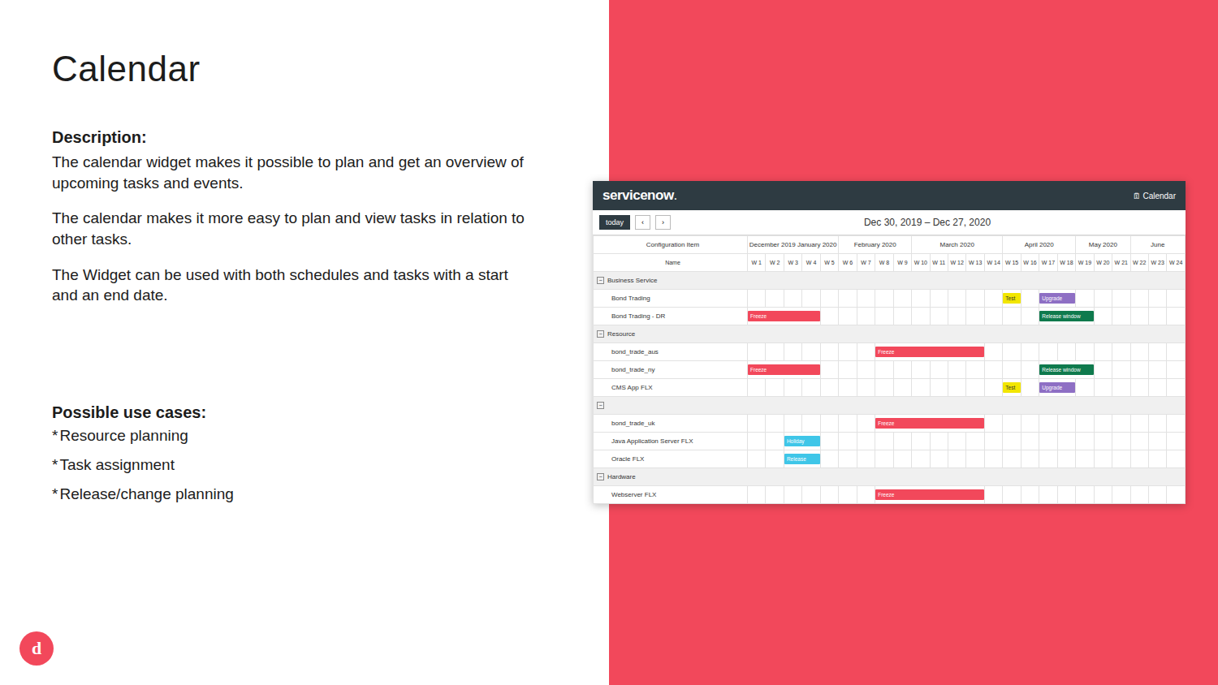Calendar
Description:
The calendar widget makes it possible to plan and get an overview of upcoming tasks and events.
The calendar makes it more easy to plan and view tasks in relation to other tasks.
The Widget can be used with both schedules and tasks with a start and an end date.
Possible use cases:
Resource planning
Task assignment
Release/change planning
servicenow.
🗓 Calendar
today ‹ ›
Dec 30, 2019 – Dec 27, 2020
| Configuration Item | December 2019 January 2020 | February 2020 | March 2020 | April 2020 | May 2020 | June |
| --- | --- | --- | --- | --- | --- | --- |
| Name | W 1 | W 2 | W 3 | W 4 | W 5 | W 6 | W 7 | W 8 | W 9 | W 10 | W 11 | W 12 | W 13 | W 14 | W 15 | W 16 | W 17 | W 18 | W 19 | W 20 | W 21 | W 22 | W 23 | W 24 |
| − Business Service |
| Bond Trading | | | | | | | | | | | | | | | Test | | Upgrade | | | | | | |
| Bond Trading - DR | Freeze | | | | | | | | | | | | | Release window | | | | | |
| − Resource |
| bond_trade_aus | | | | | | | | Freeze | | | | | | | | | | | |
| bond_trade_ny | Freeze | | | | | | | | | | | | | Release window | | | | | |
| CMS App FLX | | | | | | | | | | | | | | | Test | | Upgrade | | | | | | |
| − |
| bond_trade_uk | | | | | | | | Freeze | | | | | | | | | | | |
| Java Application Server FLX | | | Holiday | | | | | | | | | | | | | | | | | | | | |
| Oracle FLX | | | Release | | | | | | | | | | | | | | | | | | | | |
| − Hardware |
| Webserver FLX | | | | | | | | Freeze | | | | | | | | | | | |
d